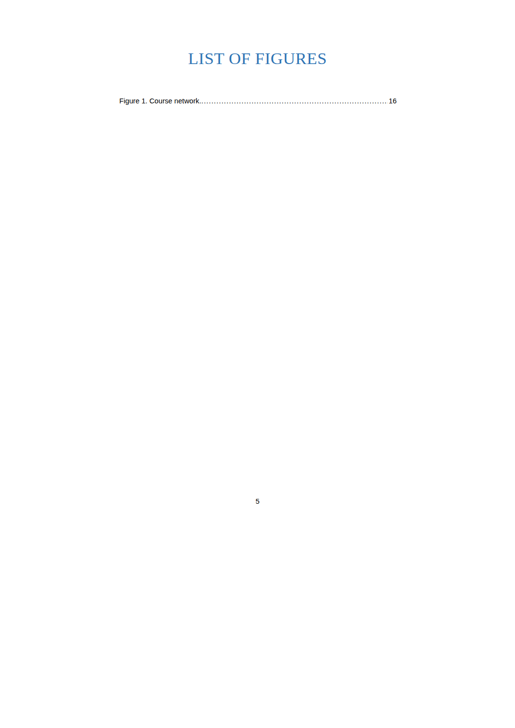LIST OF FIGURES
Figure 1. Course network. ........................................................................................................................... 16
5